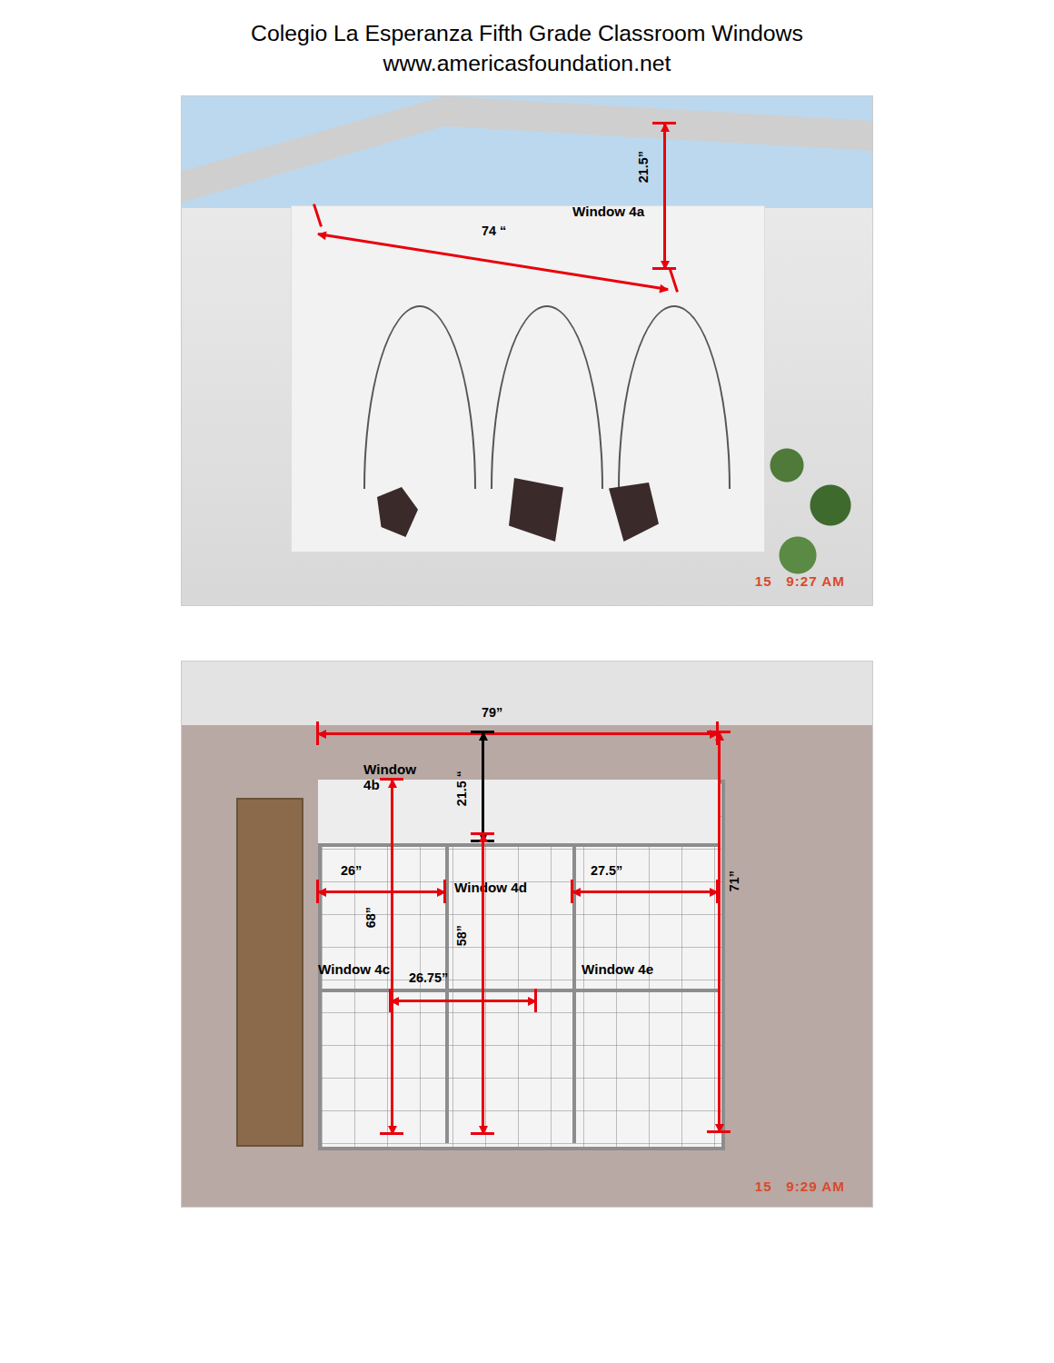Colegio La Esperanza Fifth Grade Classroom Windows
www.americasfoundation.net
Window 4a 74 “
21.5”
15 9:27 AM
79”
Window
4b 21.5 “
26”
Window 4d 27.5”
71”
68”
58”
Window 4c Window 4e 26.75”
15 9:29 AM